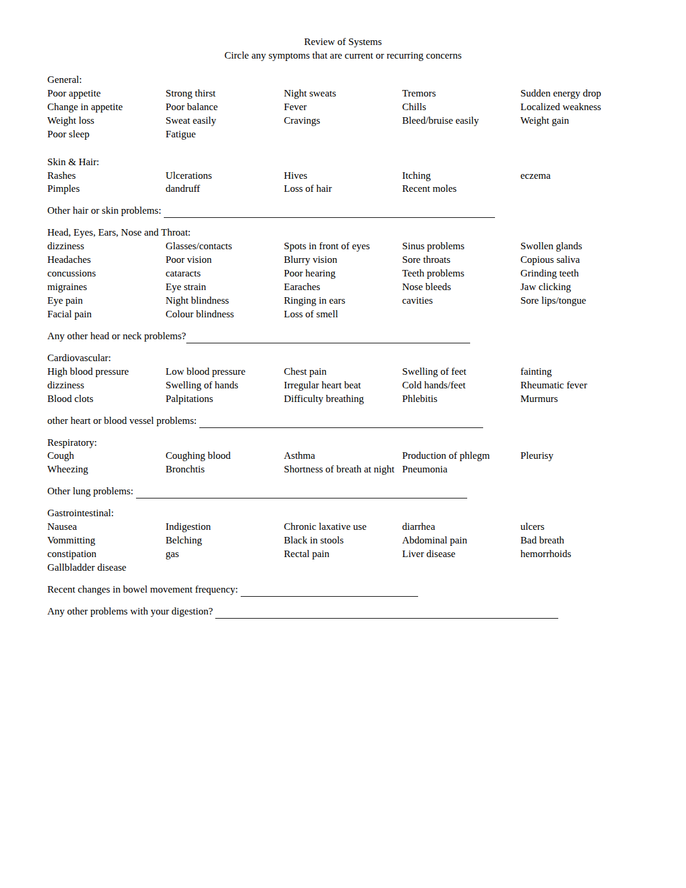Review of Systems
Circle any symptoms that are current or recurring concerns
General:
| Poor appetite | Strong thirst | Night sweats | Tremors | Sudden energy drop |
| Change in appetite | Poor balance | Fever | Chills | Localized weakness |
| Weight loss | Sweat easily | Cravings | Bleed/bruise easily | Weight gain |
| Poor sleep | Fatigue | | | |
Skin & Hair:
| Rashes | Ulcerations | Hives | Itching | eczema |
| Pimples | dandruff | Loss of hair | Recent moles | |
Other hair or skin problems:
Head, Eyes, Ears, Nose and Throat:
| dizziness | Glasses/contacts | Spots in front of eyes | Sinus problems | Swollen glands |
| Headaches | Poor vision | Blurry vision | Sore throats | Copious saliva |
| concussions | cataracts | Poor hearing | Teeth problems | Grinding teeth |
| migraines | Eye strain | Earaches | Nose bleeds | Jaw clicking |
| Eye pain | Night blindness | Ringing in ears | cavities | Sore lips/tongue |
| Facial pain | Colour blindness | Loss of smell | | |
Any other head or neck problems?
Cardiovascular:
| High blood pressure | Low blood pressure | Chest pain | Swelling of feet | fainting |
| dizziness | Swelling of hands | Irregular heart beat | Cold hands/feet | Rheumatic fever |
| Blood clots | Palpitations | Difficulty breathing | Phlebitis | Murmurs |
other heart or blood vessel problems:
Respiratory:
| Cough | Coughing blood | Asthma | Production of phlegm | Pleurisy |
| Wheezing | Bronchtis | Shortness of breath at night | Pneumonia | |
Other lung problems:
Gastrointestinal:
| Nausea | Indigestion | Chronic laxative use | diarrhea | ulcers |
| Vommitting | Belching | Black in stools | Abdominal pain | Bad breath |
| constipation | gas | Rectal pain | Liver disease | hemorrhoids |
| Gallbladder disease | | | | |
Recent changes in bowel movement frequency:
Any other problems with your digestion?